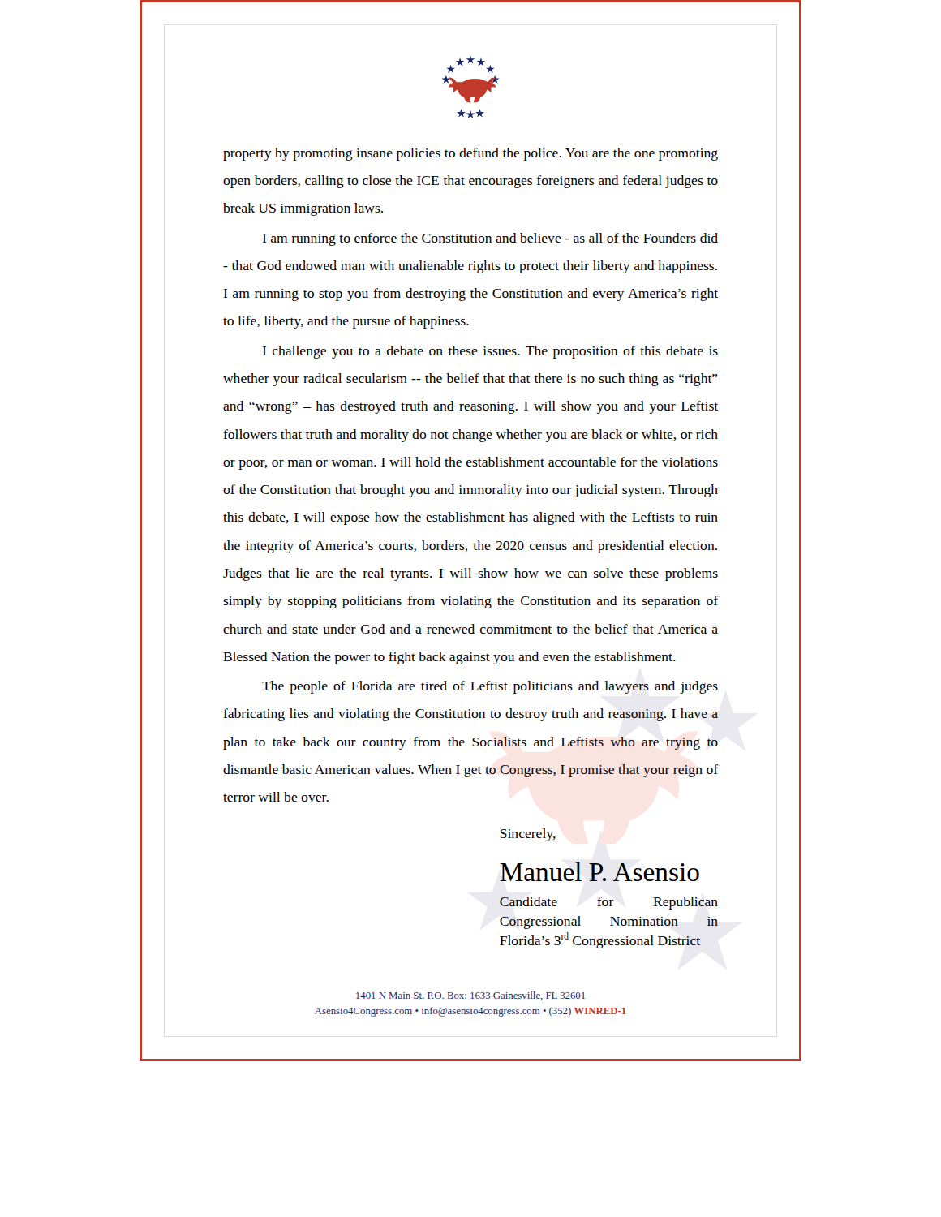property by promoting insane policies to defund the police. You are the one promoting open borders, calling to close the ICE that encourages foreigners and federal judges to break US immigration laws.
I am running to enforce the Constitution and believe - as all of the Founders did - that God endowed man with unalienable rights to protect their liberty and happiness. I am running to stop you from destroying the Constitution and every America’s right to life, liberty, and the pursue of happiness.
I challenge you to a debate on these issues. The proposition of this debate is whether your radical secularism -- the belief that that there is no such thing as “right” and “wrong” – has destroyed truth and reasoning. I will show you and your Leftist followers that truth and morality do not change whether you are black or white, or rich or poor, or man or woman. I will hold the establishment accountable for the violations of the Constitution that brought you and immorality into our judicial system. Through this debate, I will expose how the establishment has aligned with the Leftists to ruin the integrity of America’s courts, borders, the 2020 census and presidential election. Judges that lie are the real tyrants. I will show how we can solve these problems simply by stopping politicians from violating the Constitution and its separation of church and state under God and a renewed commitment to the belief that America a Blessed Nation the power to fight back against you and even the establishment.
The people of Florida are tired of Leftist politicians and lawyers and judges fabricating lies and violating the Constitution to destroy truth and reasoning. I have a plan to take back our country from the Socialists and Leftists who are trying to dismantle basic American values. When I get to Congress, I promise that your reign of terror will be over.
Sincerely,
Manuel P. Asensio
Candidate for Republican Congressional Nomination in Florida’s 3rd Congressional District
1401 N Main St. P.O. Box: 1633 Gainesville, FL 32601
Asensio4Congress.com • info@asensio4congress.com • (352) WINRED-1